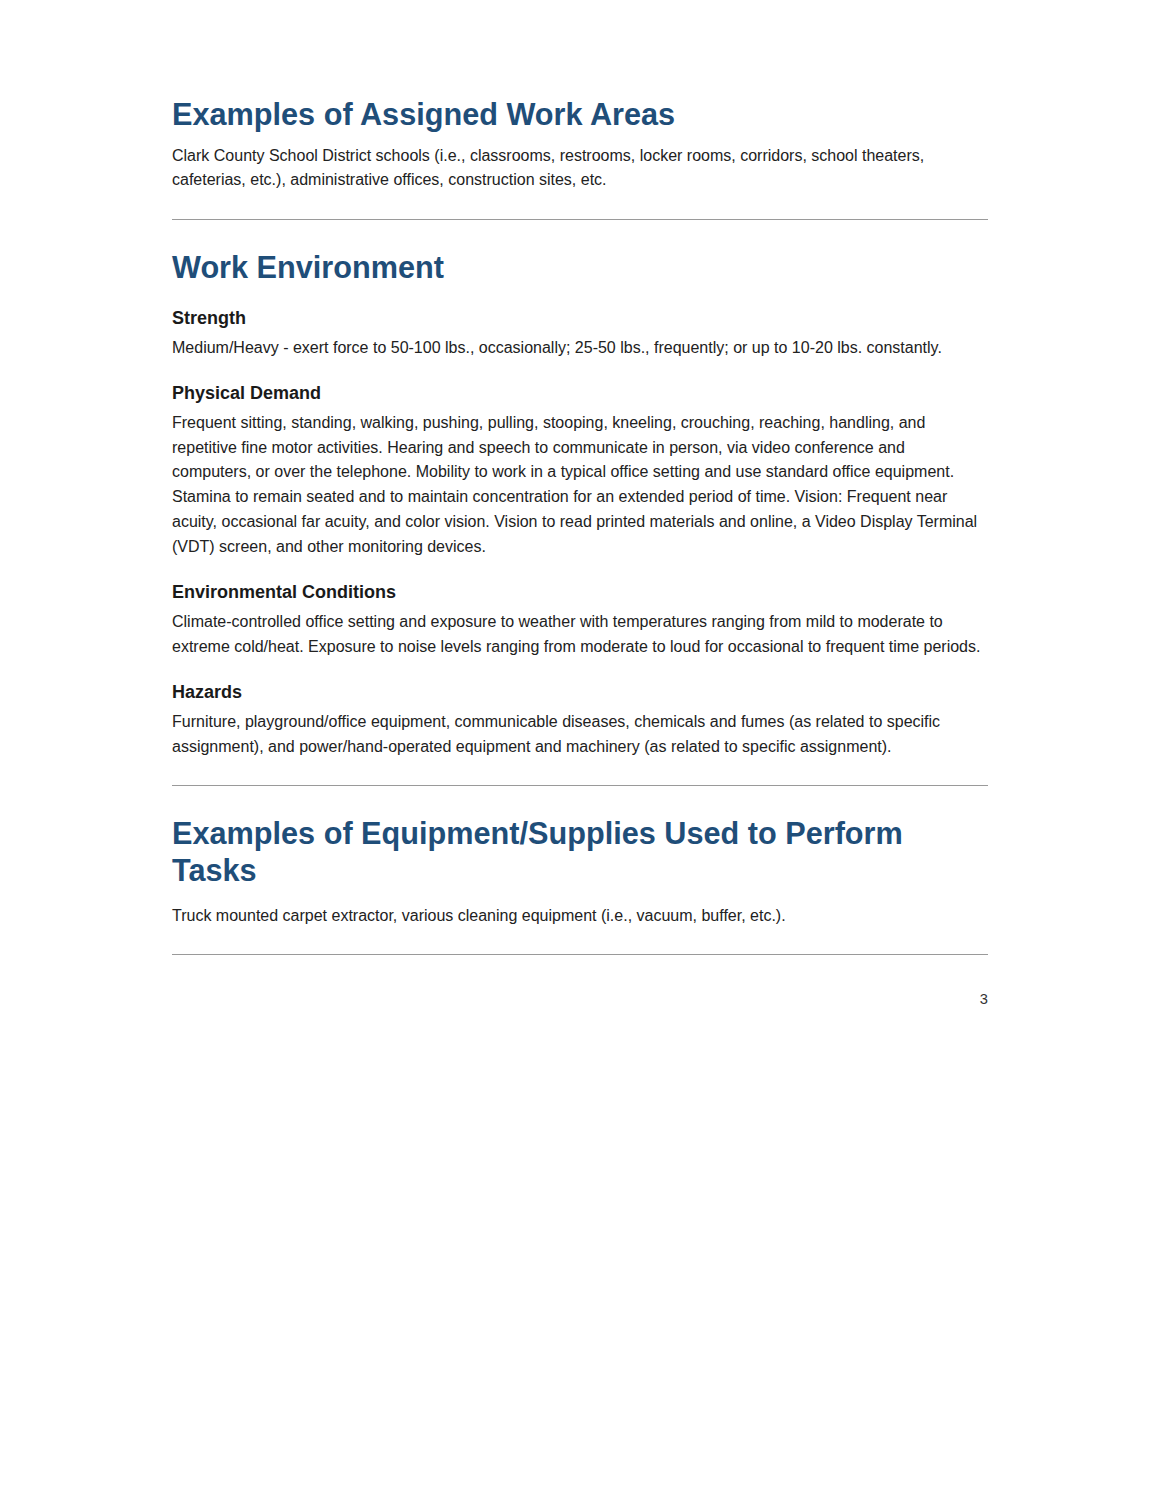Examples of Assigned Work Areas
Clark County School District schools (i.e., classrooms, restrooms, locker rooms, corridors, school theaters, cafeterias, etc.), administrative offices, construction sites, etc.
Work Environment
Strength
Medium/Heavy - exert force to 50-100 lbs., occasionally; 25-50 lbs., frequently; or up to 10-20 lbs. constantly.
Physical Demand
Frequent sitting, standing, walking, pushing, pulling, stooping, kneeling, crouching, reaching, handling, and repetitive fine motor activities. Hearing and speech to communicate in person, via video conference and computers, or over the telephone. Mobility to work in a typical office setting and use standard office equipment. Stamina to remain seated and to maintain concentration for an extended period of time. Vision: Frequent near acuity, occasional far acuity, and color vision. Vision to read printed materials and online, a Video Display Terminal (VDT) screen, and other monitoring devices.
Environmental Conditions
Climate-controlled office setting and exposure to weather with temperatures ranging from mild to moderate to extreme cold/heat. Exposure to noise levels ranging from moderate to loud for occasional to frequent time periods.
Hazards
Furniture, playground/office equipment, communicable diseases, chemicals and fumes (as related to specific assignment), and power/hand-operated equipment and machinery (as related to specific assignment).
Examples of Equipment/Supplies Used to Perform Tasks
Truck mounted carpet extractor, various cleaning equipment (i.e., vacuum, buffer, etc.).
3